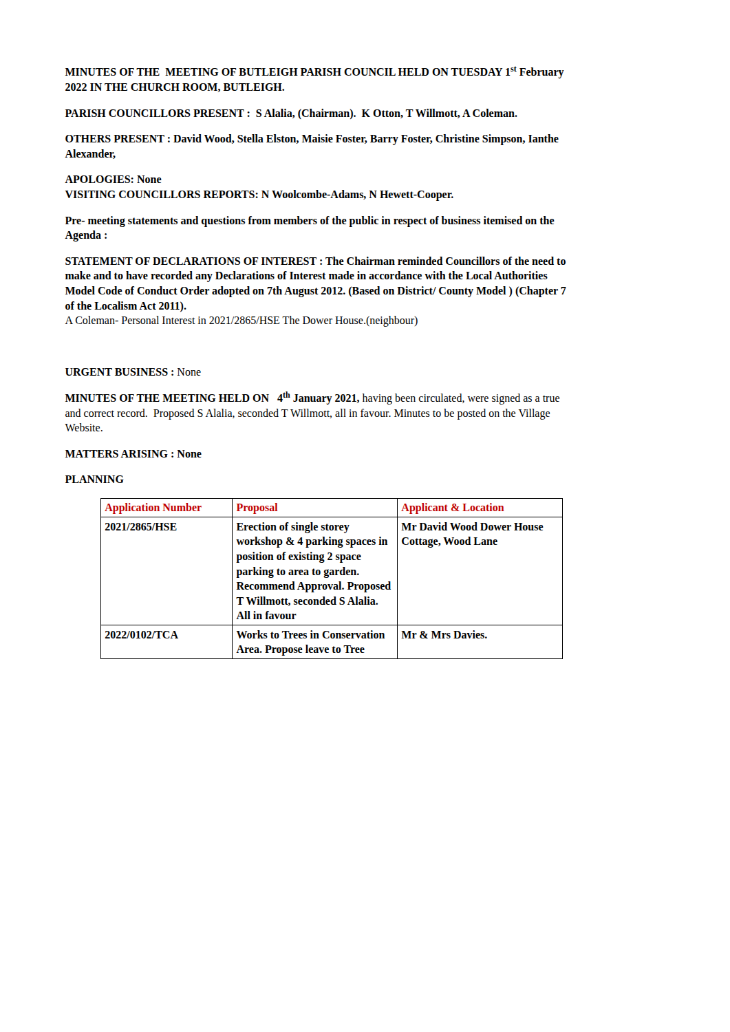MINUTES OF THE MEETING OF BUTLEIGH PARISH COUNCIL HELD ON TUESDAY 1st February 2022 IN THE CHURCH ROOM, BUTLEIGH.
PARISH COUNCILLORS PRESENT : S Alalia, (Chairman). K Otton, T Willmott, A Coleman.
OTHERS PRESENT : David Wood, Stella Elston, Maisie Foster, Barry Foster, Christine Simpson, Ianthe Alexander,
APOLOGIES: None
VISITING COUNCILLORS REPORTS: N Woolcombe-Adams, N Hewett-Cooper.
Pre- meeting statements and questions from members of the public in respect of business itemised on the Agenda :
STATEMENT OF DECLARATIONS OF INTEREST : The Chairman reminded Councillors of the need to make and to have recorded any Declarations of Interest made in accordance with the Local Authorities Model Code of Conduct Order adopted on 7th August 2012. (Based on District/ County Model ) (Chapter 7 of the Localism Act 2011).
A Coleman- Personal Interest in 2021/2865/HSE The Dower House.(neighbour)
URGENT BUSINESS : None
MINUTES OF THE MEETING HELD ON 4th January 2021, having been circulated, were signed as a true and correct record. Proposed S Alalia, seconded T Willmott, all in favour. Minutes to be posted on the Village Website.
MATTERS ARISING : None
PLANNING
| Application Number | Proposal | Applicant & Location |
| --- | --- | --- |
| 2021/2865/HSE | Erection of single storey workshop & 4 parking spaces in position of existing 2 space parking to area to garden. Recommend Approval. Proposed T Willmott, seconded S Alalia. All in favour | Mr David Wood Dower House Cottage, Wood Lane |
| 2022/0102/TCA | Works to Trees in Conservation Area. Propose leave to Tree | Mr & Mrs Davies. |